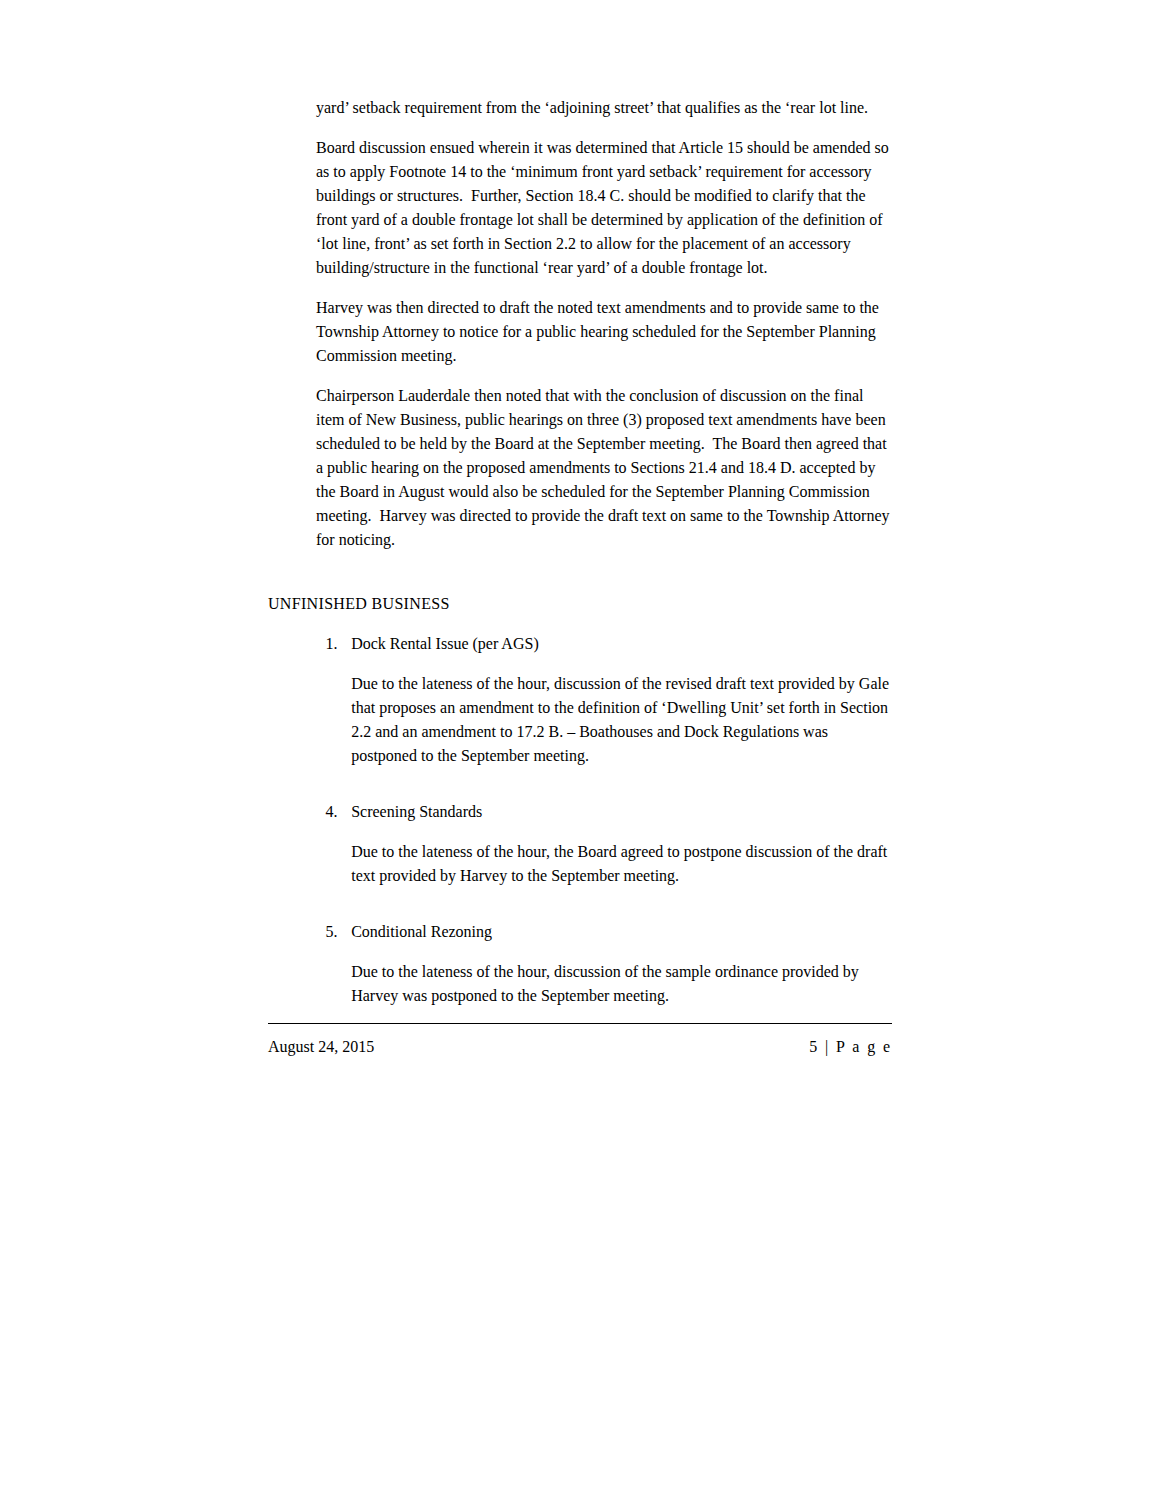yard’ setback requirement from the ‘adjoining street’ that qualifies as the ‘rear lot line.
Board discussion ensued wherein it was determined that Article 15 should be amended so as to apply Footnote 14 to the ‘minimum front yard setback’ requirement for accessory buildings or structures. Further, Section 18.4 C. should be modified to clarify that the front yard of a double frontage lot shall be determined by application of the definition of ‘lot line, front’ as set forth in Section 2.2 to allow for the placement of an accessory building/structure in the functional ‘rear yard’ of a double frontage lot.
Harvey was then directed to draft the noted text amendments and to provide same to the Township Attorney to notice for a public hearing scheduled for the September Planning Commission meeting.
Chairperson Lauderdale then noted that with the conclusion of discussion on the final item of New Business, public hearings on three (3) proposed text amendments have been scheduled to be held by the Board at the September meeting. The Board then agreed that a public hearing on the proposed amendments to Sections 21.4 and 18.4 D. accepted by the Board in August would also be scheduled for the September Planning Commission meeting. Harvey was directed to provide the draft text on same to the Township Attorney for noticing.
UNFINISHED BUSINESS
1.
Dock Rental Issue (per AGS)
Due to the lateness of the hour, discussion of the revised draft text provided by Gale that proposes an amendment to the definition of ‘Dwelling Unit’ set forth in Section 2.2 and an amendment to 17.2 B. – Boathouses and Dock Regulations was postponed to the September meeting.
4.
Screening Standards
Due to the lateness of the hour, the Board agreed to postpone discussion of the draft text provided by Harvey to the September meeting.
5.
Conditional Rezoning
Due to the lateness of the hour, discussion of the sample ordinance provided by Harvey was postponed to the September meeting.
August 24, 2015 5 | P a g e